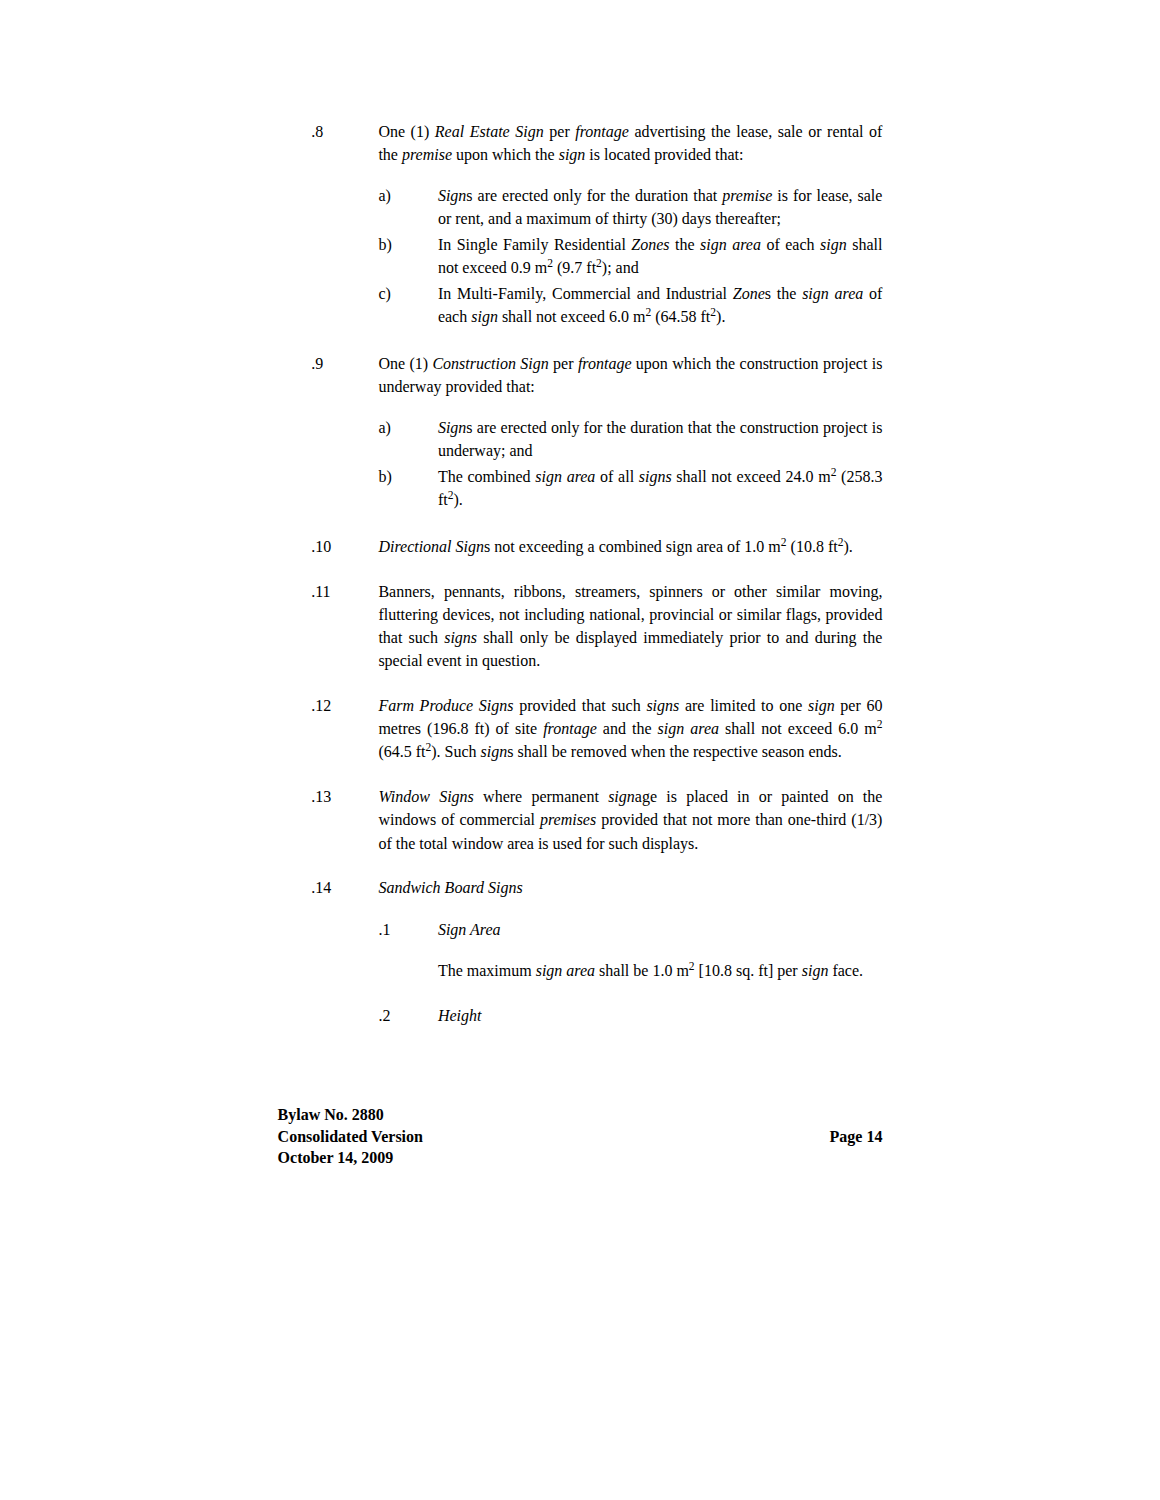.8
One (1) Real Estate Sign per frontage advertising the lease, sale or rental of the premise upon which the sign is located provided that:
a)
Signs are erected only for the duration that premise is for lease, sale or rent, and a maximum of thirty (30) days thereafter;
b)
In Single Family Residential Zones the sign area of each sign shall not exceed 0.9 m2 (9.7 ft2); and
c)
In Multi-Family, Commercial and Industrial Zones the sign area of each sign shall not exceed 6.0 m2 (64.58 ft2).
.9
One (1) Construction Sign per frontage upon which the construction project is underway provided that:
a)
Signs are erected only for the duration that the construction project is underway; and
b)
The combined sign area of all signs shall not exceed 24.0 m2 (258.3 ft2).
.10
Directional Signs not exceeding a combined sign area of 1.0 m2 (10.8 ft2).
.11
Banners, pennants, ribbons, streamers, spinners or other similar moving, fluttering devices, not including national, provincial or similar flags, provided that such signs shall only be displayed immediately prior to and during the special event in question.
.12
Farm Produce Signs provided that such signs are limited to one sign per 60 metres (196.8 ft) of site frontage and the sign area shall not exceed 6.0 m2 (64.5 ft2). Such signs shall be removed when the respective season ends.
.13
Window Signs where permanent signage is placed in or painted on the windows of commercial premises provided that not more than one-third (1/3) of the total window area is used for such displays.
.14
Sandwich Board Signs
.1
Sign Area
The maximum sign area shall be 1.0 m2 [10.8 sq. ft] per sign face.
.2
Height
Bylaw No. 2880
Consolidated Version
October 14, 2009
Page 14